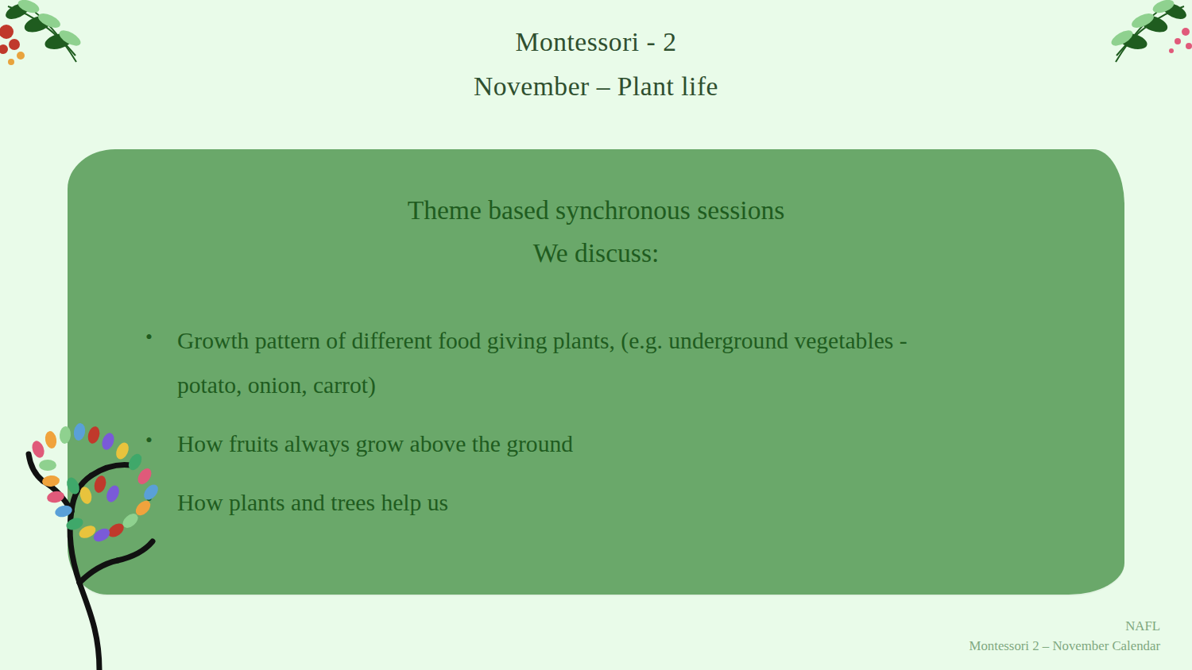Montessori - 2
November – Plant life
Theme based synchronous sessions We discuss:
Growth pattern of different food giving plants, (e.g. underground vegetables - potato, onion, carrot)
How fruits always grow above the ground
How plants and trees help us
NAFL
Montessori 2 – November Calendar